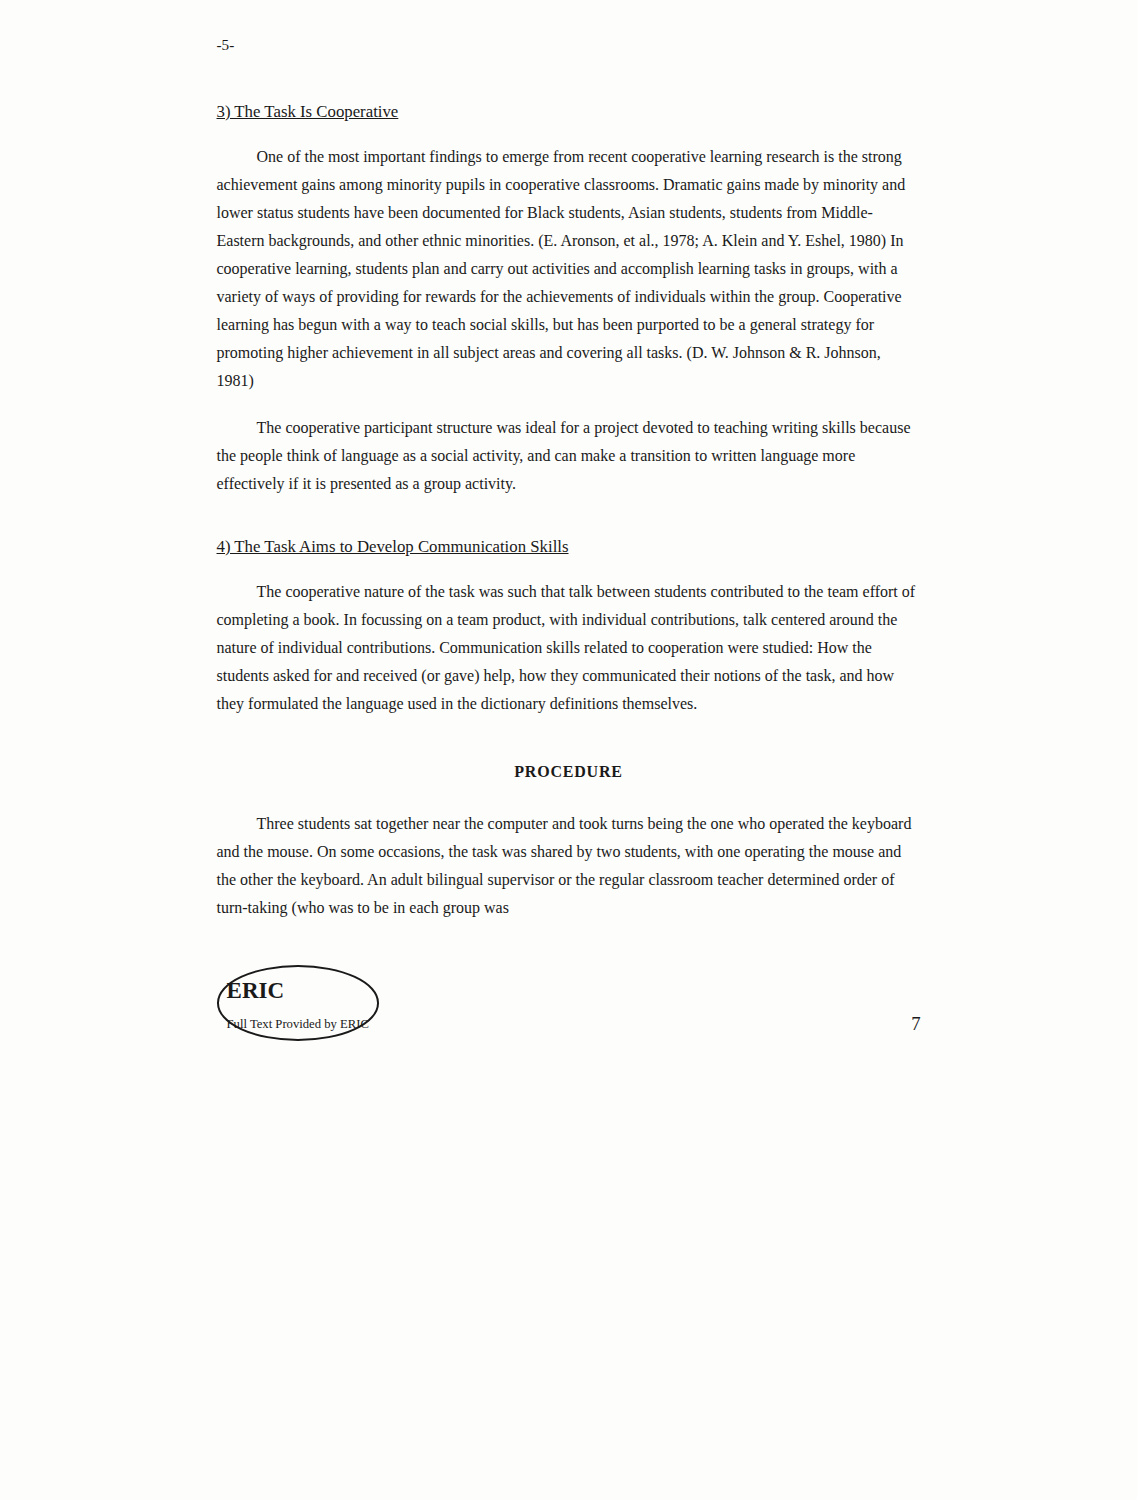-5-
3) The Task Is Cooperative
One of the most important findings to emerge from recent cooperative learning research is the strong achievement gains among minority pupils in cooperative classrooms. Dramatic gains made by minority and lower status students have been documented for Black students, Asian students, students from Middle-Eastern backgrounds, and other ethnic minorities. (E. Aronson, et al., 1978; A. Klein and Y. Eshel, 1980) In cooperative learning, students plan and carry out activities and accomplish learning tasks in groups, with a variety of ways of providing for rewards for the achievements of individuals within the group. Cooperative learning has begun with a way to teach social skills, but has been purported to be a general strategy for promoting higher achievement in all subject areas and covering all tasks. (D. W. Johnson & R. Johnson, 1981)
The cooperative participant structure was ideal for a project devoted to teaching writing skills because the people think of language as a social activity, and can make a transition to written language more effectively if it is presented as a group activity.
4) The Task Aims to Develop Communication Skills
The cooperative nature of the task was such that talk between students contributed to the team effort of completing a book. In focussing on a team product, with individual contributions, talk centered around the nature of individual contributions. Communication skills related to cooperation were studied: How the students asked for and received (or gave) help, how they communicated their notions of the task, and how they formulated the language used in the dictionary definitions themselves.
PROCEDURE
Three students sat together near the computer and took turns being the one who operated the keyboard and the mouse. On some occasions, the task was shared by two students, with one operating the mouse and the other the keyboard. An adult bilingual supervisor or the regular classroom teacher determined order of turn-taking (who was to be in each group was
ERICFull Text Provided by ERIC 7